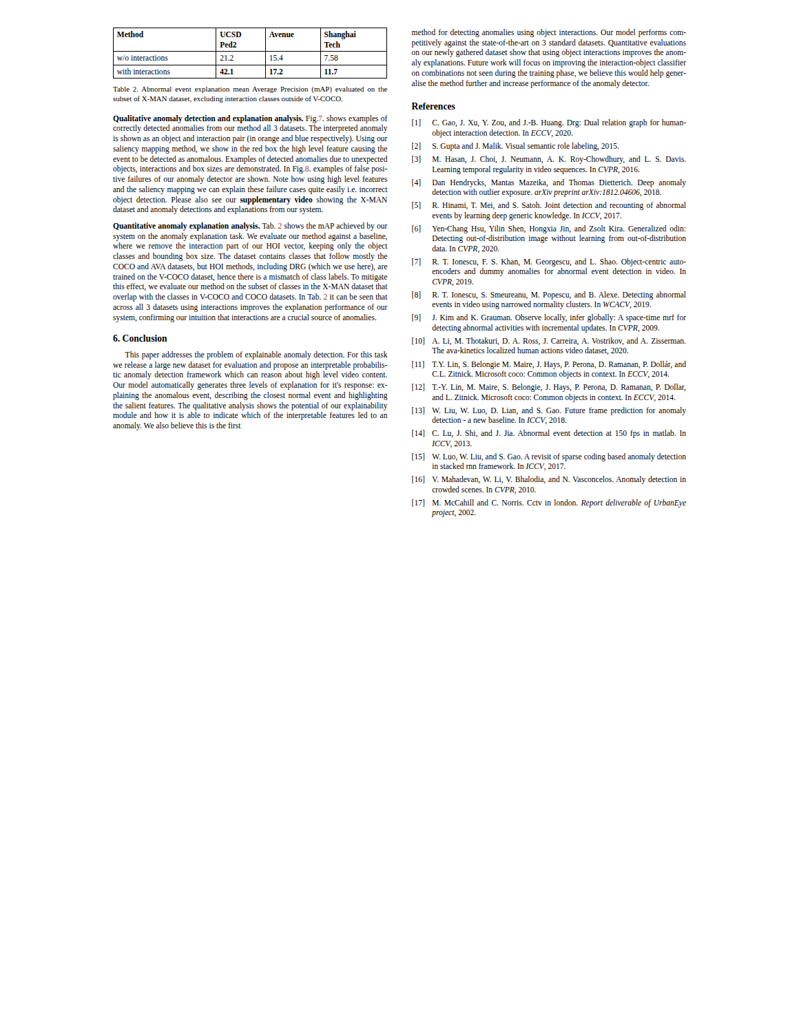| Method | UCSD Ped2 | Avenue | Shanghai Tech |
| --- | --- | --- | --- |
| w/o interactions | 21.2 | 15.4 | 7.58 |
| with interactions | 42.1 | 17.2 | 11.7 |
Table 2. Abnormal event explanation mean Average Precision (mAP) evaluated on the subset of X-MAN dataset, excluding interaction classes outside of V-COCO.
Qualitative anomaly detection and explanation analysis. Fig.7. shows examples of correctly detected anomalies from our method all 3 datasets. The interpreted anomaly is shown as an object and interaction pair (in orange and blue respectively). Using our saliency mapping method, we show in the red box the high level feature causing the event to be detected as anomalous. Examples of detected anomalies due to unexpected objects, interactions and box sizes are demonstrated. In Fig.8. examples of false positive failures of our anomaly detector are shown. Note how using high level features and the saliency mapping we can explain these failure cases quite easily i.e. incorrect object detection. Please also see our supplementary video showing the X-MAN dataset and anomaly detections and explanations from our system.
Quantitative anomaly explanation analysis. Tab. 2 shows the mAP achieved by our system on the anomaly explanation task. We evaluate our method against a baseline, where we remove the interaction part of our HOI vector, keeping only the object classes and bounding box size. The dataset contains classes that follow mostly the COCO and AVA datasets, but HOI methods, including DRG (which we use here), are trained on the V-COCO dataset, hence there is a mismatch of class labels. To mitigate this effect, we evaluate our method on the subset of classes in the X-MAN dataset that overlap with the classes in V-COCO and COCO datasets. In Tab. 2 it can be seen that across all 3 datasets using interactions improves the explanation performance of our system, confirming our intuition that interactions are a crucial source of anomalies.
6. Conclusion
This paper addresses the problem of explainable anomaly detection. For this task we release a large new dataset for evaluation and propose an interpretable probabilistic anomaly detection framework which can reason about high level video content. Our model automatically generates three levels of explanation for it's response: explaining the anomalous event, describing the closest normal event and highlighting the salient features. The qualitative analysis shows the potential of our explainability module and how it is able to indicate which of the interpretable features led to an anomaly. We also believe this is the first
method for detecting anomalies using object interactions. Our model performs competitively against the state-of-the-art on 3 standard datasets. Quantitative evaluations on our newly gathered dataset show that using object interactions improves the anomaly explanations. Future work will focus on improving the interaction-object classifier on combinations not seen during the training phase, we believe this would help generalise the method further and increase performance of the anomaly detector.
References
C. Gao, J. Xu, Y. Zou, and J.-B. Huang. Drg: Dual relation graph for human-object interaction detection. In ECCV, 2020.
S. Gupta and J. Malik. Visual semantic role labeling, 2015.
M. Hasan, J. Choi, J. Neumann, A. K. Roy-Chowdhury, and L. S. Davis. Learning temporal regularity in video sequences. In CVPR, 2016.
Dan Hendrycks, Mantas Mazeika, and Thomas Dietterich. Deep anomaly detection with outlier exposure. arXiv preprint arXiv:1812.04606, 2018.
R. Hinami, T. Mei, and S. Satoh. Joint detection and recounting of abnormal events by learning deep generic knowledge. In ICCV, 2017.
Yen-Chang Hsu, Yilin Shen, Hongxia Jin, and Zsolt Kira. Generalized odin: Detecting out-of-distribution image without learning from out-of-distribution data. In CVPR, 2020.
R. T. Ionescu, F. S. Khan, M. Georgescu, and L. Shao. Object-centric auto-encoders and dummy anomalies for abnormal event detection in video. In CVPR, 2019.
R. T. Ionescu, S. Smeureanu, M. Popescu, and B. Alexe. Detecting abnormal events in video using narrowed normality clusters. In WCACV, 2019.
J. Kim and K. Grauman. Observe locally, infer globally: A space-time mrf for detecting abnormal activities with incremental updates. In CVPR, 2009.
A. Li, M. Thotakuri, D. A. Ross, J. Carreira, A. Vostrikov, and A. Zisserman. The ava-kinetics localized human actions video dataset, 2020.
T.Y. Lin, S. Belongie M. Maire, J. Hays, P. Perona, D. Ramanan, P. Dollár, and C.L. Zitnick. Microsoft coco: Common objects in context. In ECCV, 2014.
T.-Y. Lin, M. Maire, S. Belongie, J. Hays, P. Perona, D. Ramanan, P. Dollar, and L. Zitnick. Microsoft coco: Common objects in context. In ECCV, 2014.
W. Liu, W. Luo, D. Lian, and S. Gao. Future frame prediction for anomaly detection - a new baseline. In ICCV, 2018.
C. Lu, J. Shi, and J. Jia. Abnormal event detection at 150 fps in matlab. In ICCV, 2013.
W. Luo, W. Liu, and S. Gao. A revisit of sparse coding based anomaly detection in stacked rnn framework. In ICCV, 2017.
V. Mahadevan, W. Li, V. Bhalodia, and N. Vasconcelos. Anomaly detection in crowded scenes. In CVPR, 2010.
M. McCahill and C. Norris. Cctv in london. Report deliverable of UrbanEye project, 2002.